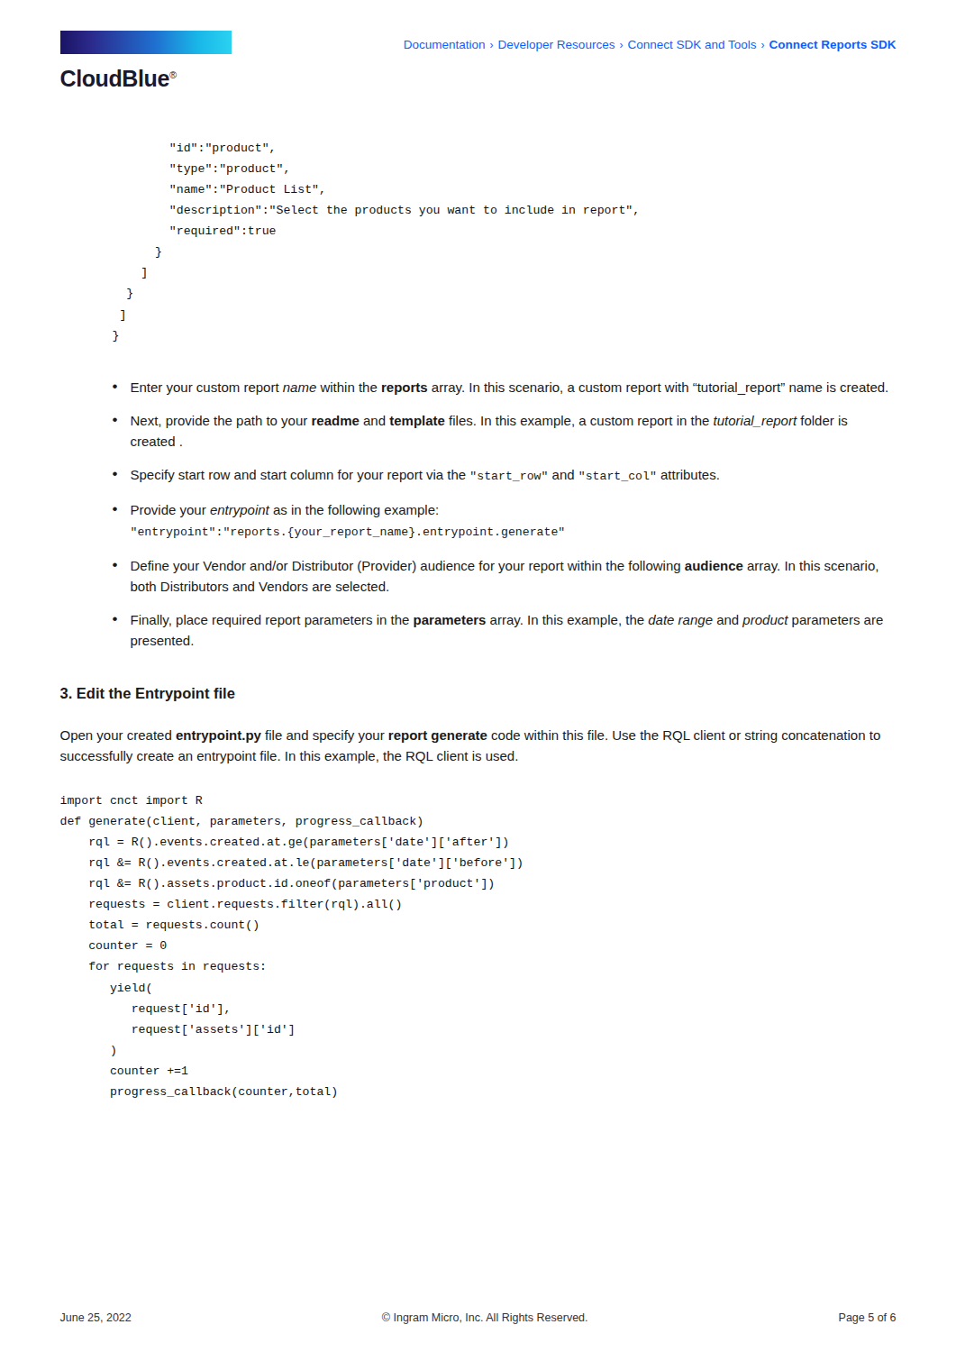CloudBlue®
Documentation›Developer Resources›Connect SDK and Tools›Connect Reports SDK
        "id":"product",
        "type":"product",
        "name":"Product List",
        "description":"Select the products you want to include in report",
        "required":true
      }
    ]
  }
 ]
}
Enter your custom report name within the reports array. In this scenario, a custom report with “tutorial_report” name is created.
Next, provide the path to your readme and template files. In this example, a custom report in the tutorial_report folder is created .
Specify start row and start column for your report via the "start_row" and "start_col" attributes.
Provide your entrypoint as in the following example: "entrypoint":"reports.{your_report_name}.entrypoint.generate"
Define your Vendor and/or Distributor (Provider) audience for your report within the following audience array. In this scenario, both Distributors and Vendors are selected.
Finally, place required report parameters in the parameters array. In this example, the date range and product parameters are presented.
3. Edit the Entrypoint file
Open your created entrypoint.py file and specify your report generate code within this file. Use the RQL client or string concatenation to successfully create an entrypoint file. In this example, the RQL client is used.
import cnct import R
def generate(client, parameters, progress_callback)
    rql = R().events.created.at.ge(parameters['date']['after'])
    rql &= R().events.created.at.le(parameters['date']['before'])
    rql &= R().assets.product.id.oneof(parameters['product'])
    requests = client.requests.filter(rql).all()
    total = requests.count()
    counter = 0
    for requests in requests:
       yield(
          request['id'],
          request['assets']['id']
       )
       counter +=1
       progress_callback(counter,total)
June 25, 2022
© Ingram Micro, Inc. All Rights Reserved.
Page 5 of 6